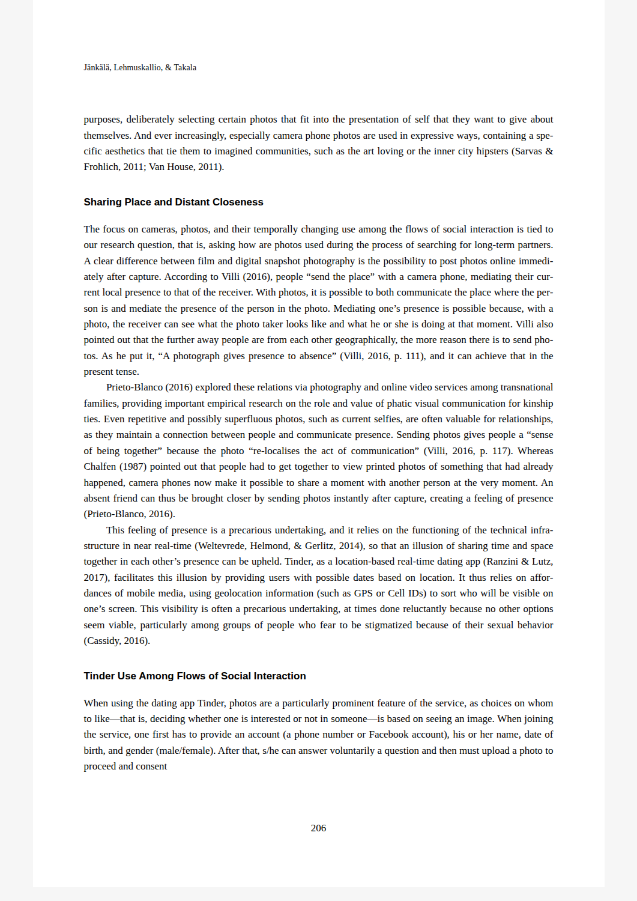Jänkälä, Lehmuskallio, & Takala
purposes, deliberately selecting certain photos that fit into the presentation of self that they want to give about themselves. And ever increasingly, especially camera phone photos are used in expressive ways, containing a specific aesthetics that tie them to imagined communities, such as the art loving or the inner city hipsters (Sarvas & Frohlich, 2011; Van House, 2011).
Sharing Place and Distant Closeness
The focus on cameras, photos, and their temporally changing use among the flows of social interaction is tied to our research question, that is, asking how are photos used during the process of searching for long-term partners. A clear difference between film and digital snapshot photography is the possibility to post photos online immediately after capture. According to Villi (2016), people “send the place” with a camera phone, mediating their current local presence to that of the receiver. With photos, it is possible to both communicate the place where the person is and mediate the presence of the person in the photo. Mediating one’s presence is possible because, with a photo, the receiver can see what the photo taker looks like and what he or she is doing at that moment. Villi also pointed out that the further away people are from each other geographically, the more reason there is to send photos. As he put it, “A photograph gives presence to absence” (Villi, 2016, p. 111), and it can achieve that in the present tense.
Prieto-Blanco (2016) explored these relations via photography and online video services among transnational families, providing important empirical research on the role and value of phatic visual communication for kinship ties. Even repetitive and possibly superfluous photos, such as current selfies, are often valuable for relationships, as they maintain a connection between people and communicate presence. Sending photos gives people a “sense of being together” because the photo “re-localises the act of communication” (Villi, 2016, p. 117). Whereas Chalfen (1987) pointed out that people had to get together to view printed photos of something that had already happened, camera phones now make it possible to share a moment with another person at the very moment. An absent friend can thus be brought closer by sending photos instantly after capture, creating a feeling of presence (Prieto-Blanco, 2016).
This feeling of presence is a precarious undertaking, and it relies on the functioning of the technical infrastructure in near real-time (Weltevrede, Helmond, & Gerlitz, 2014), so that an illusion of sharing time and space together in each other’s presence can be upheld. Tinder, as a location-based real-time dating app (Ranzini & Lutz, 2017), facilitates this illusion by providing users with possible dates based on location. It thus relies on affordances of mobile media, using geolocation information (such as GPS or Cell IDs) to sort who will be visible on one’s screen. This visibility is often a precarious undertaking, at times done reluctantly because no other options seem viable, particularly among groups of people who fear to be stigmatized because of their sexual behavior (Cassidy, 2016).
Tinder Use Among Flows of Social Interaction
When using the dating app Tinder, photos are a particularly prominent feature of the service, as choices on whom to like—that is, deciding whether one is interested or not in someone—is based on seeing an image. When joining the service, one first has to provide an account (a phone number or Facebook account), his or her name, date of birth, and gender (male/female). After that, s/he can answer voluntarily a question and then must upload a photo to proceed and consent
206